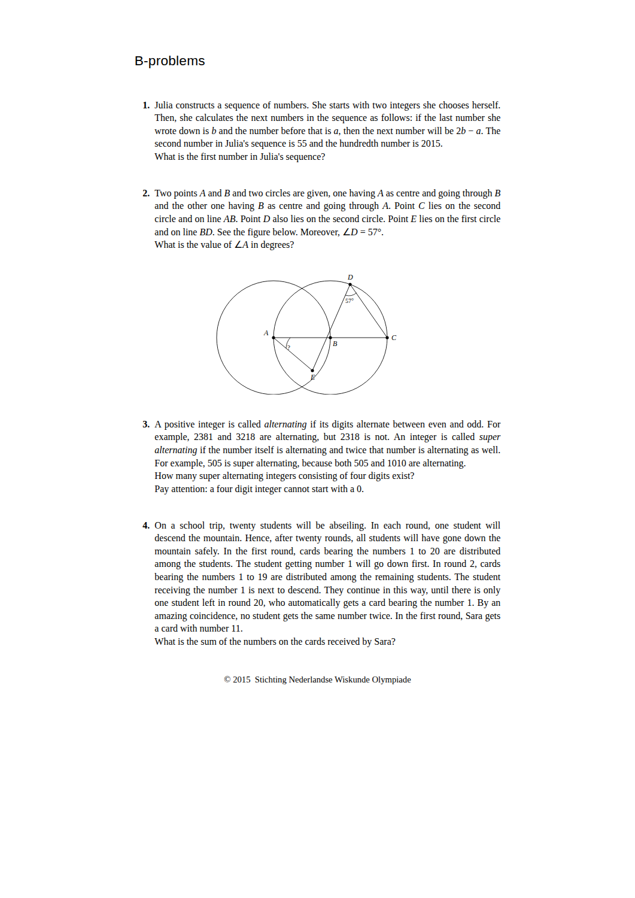B-problems
Julia constructs a sequence of numbers. She starts with two integers she chooses herself. Then, she calculates the next numbers in the sequence as follows: if the last number she wrote down is b and the number before that is a, then the next number will be 2b − a. The second number in Julia's sequence is 55 and the hundredth number is 2015.
What is the first number in Julia's sequence?
Two points A and B and two circles are given, one having A as centre and going through B and the other one having B as centre and going through A. Point C lies on the second circle and on line AB. Point D also lies on the second circle. Point E lies on the first circle and on line BD. See the figure below. Moreover, ∠D = 57°.
What is the value of ∠A in degrees?
A B C D E 57° ?
A positive integer is called alternating if its digits alternate between even and odd. For example, 2381 and 3218 are alternating, but 2318 is not. An integer is called super alternating if the number itself is alternating and twice that number is alternating as well. For example, 505 is super alternating, because both 505 and 1010 are alternating.
How many super alternating integers consisting of four digits exist?
Pay attention: a four digit integer cannot start with a 0.
On a school trip, twenty students will be abseiling. In each round, one student will descend the mountain. Hence, after twenty rounds, all students will have gone down the mountain safely. In the first round, cards bearing the numbers 1 to 20 are distributed among the students. The student getting number 1 will go down first. In round 2, cards bearing the numbers 1 to 19 are distributed among the remaining students. The student receiving the number 1 is next to descend. They continue in this way, until there is only one student left in round 20, who automatically gets a card bearing the number 1. By an amazing coincidence, no student gets the same number twice. In the first round, Sara gets a card with number 11.
What is the sum of the numbers on the cards received by Sara?
© 2015 Stichting Nederlandse Wiskunde Olympiade